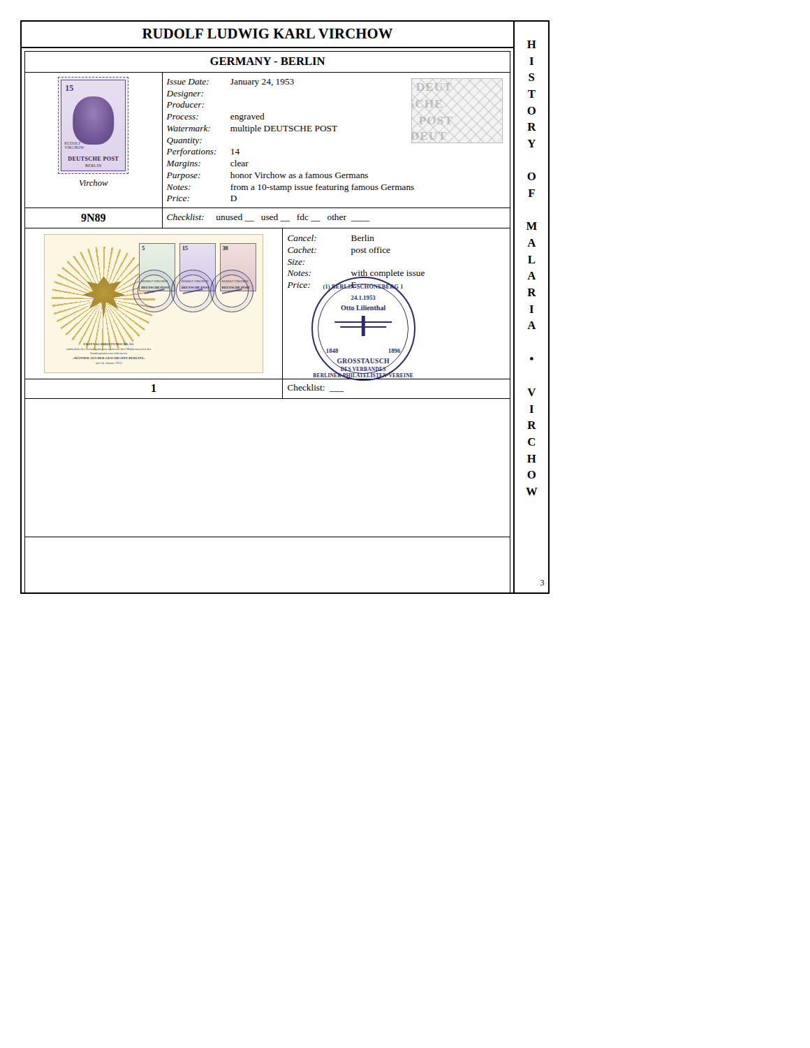RUDOLF LUDWIG KARL VIRCHOW
GERMANY - BERLIN
15
RUDOLF
VIRCHOW
DEUTSCHE POST
BERLIN
Virchow
DEUT SCHE POST DEUT
| Issue Date: | January 24, 1953 |
| Designer: | |
| Producer: | |
| Process: | engraved |
| Watermark: | multiple DEUTSCHE POST |
| Quantity: | |
| Perforations: | 14 |
| Margins: | clear |
| Purpose: | honor Virchow as a famous Germans |
| Notes: | from a 10-stamp issue featuring famous Germans |
| Price: | D |
9N89
Checklist: unused __ used __ fdc __ other ____
5 RUDOLF VIRCHOW DEUTSCHE POST
15 RUDOLF VIRCHOW DEUTSCHE POST
30 RUDOLF VIRCHOW DEUTSCHE POST
ERSTTAGSBRIEFUMSCHLAG
anlässlich der Herausgabe von weiteren drei Markenwerten der Sonderpostwertzeichenserie
»MÄNNER AUS DER GESCHICHTE BERLINS«
am 24. Januar 1953
| Cancel: | Berlin |
| Cachet: | post office |
| Size: | |
| Notes: | with complete issue |
| Price: | E |
(1) BERLIN-SCHÖNEBERG 1
24.1.1953
Otto Lilienthal
18481896
GROSSTAUSCH
DES VERBANDES
BERLINER PHILATELISTEN-VEREINE
1
Checklist: ___
H
I
S
T
O
R
Y
O
F
M
A
L
A
R
I
A
•
V
I
R
C
H
O
W
3